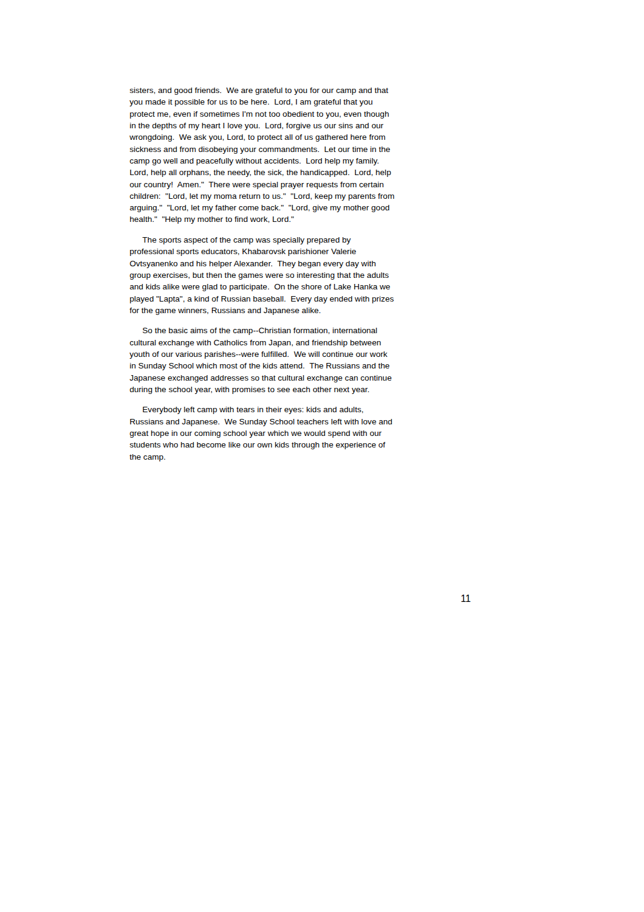sisters, and good friends. We are grateful to you for our camp and that you made it possible for us to be here. Lord, I am grateful that you protect me, even if sometimes I'm not too obedient to you, even though in the depths of my heart I love you. Lord, forgive us our sins and our wrongdoing. We ask you, Lord, to protect all of us gathered here from sickness and from disobeying your commandments. Let our time in the camp go well and peacefully without accidents. Lord help my family. Lord, help all orphans, the needy, the sick, the handicapped. Lord, help our country! Amen." There were special prayer requests from certain children: "Lord, let my moma return to us." "Lord, keep my parents from arguing." "Lord, let my father come back." "Lord, give my mother good health." "Help my mother to find work, Lord."
The sports aspect of the camp was specially prepared by professional sports educators, Khabarovsk parishioner Valerie Ovtsyanenko and his helper Alexander. They began every day with group exercises, but then the games were so interesting that the adults and kids alike were glad to participate. On the shore of Lake Hanka we played "Lapta", a kind of Russian baseball. Every day ended with prizes for the game winners, Russians and Japanese alike.
So the basic aims of the camp--Christian formation, international cultural exchange with Catholics from Japan, and friendship between youth of our various parishes--were fulfilled. We will continue our work in Sunday School which most of the kids attend. The Russians and the Japanese exchanged addresses so that cultural exchange can continue during the school year, with promises to see each other next year.
Everybody left camp with tears in their eyes: kids and adults, Russians and Japanese. We Sunday School teachers left with love and great hope in our coming school year which we would spend with our students who had become like our own kids through the experience of the camp.
11